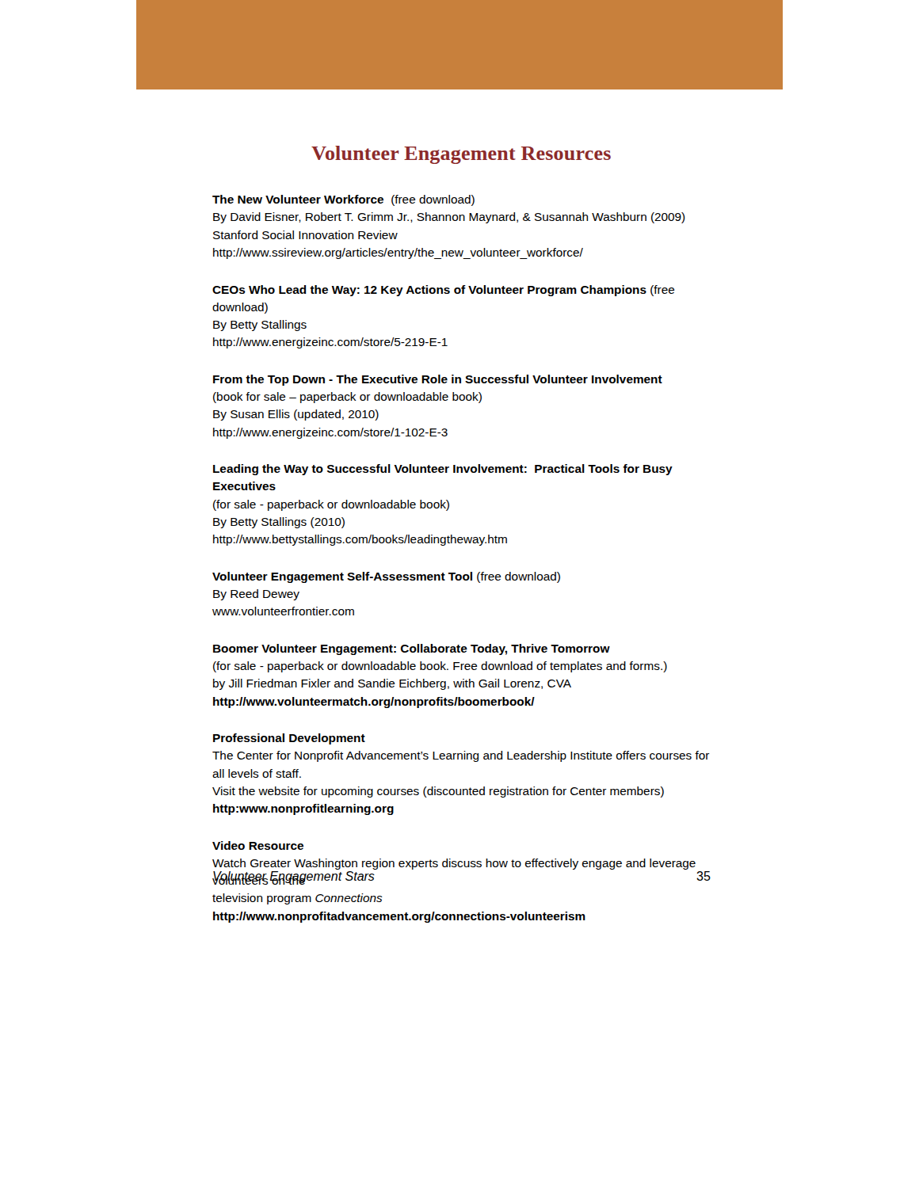Volunteer Engagement Resources
The New Volunteer Workforce (free download)
By David Eisner, Robert T. Grimm Jr., Shannon Maynard, & Susannah Washburn (2009)
Stanford Social Innovation Review
http://www.ssireview.org/articles/entry/the_new_volunteer_workforce/
CEOs Who Lead the Way: 12 Key Actions of Volunteer Program Champions (free download)
By Betty Stallings
http://www.energizeinc.com/store/5-219-E-1
From the Top Down - The Executive Role in Successful Volunteer Involvement
(book for sale – paperback or downloadable book)
By Susan Ellis (updated, 2010)
http://www.energizeinc.com/store/1-102-E-3
Leading the Way to Successful Volunteer Involvement: Practical Tools for Busy Executives
(for sale - paperback or downloadable book)
By Betty Stallings (2010)
http://www.bettystallings.com/books/leadingtheway.htm
Volunteer Engagement Self-Assessment Tool (free download)
By Reed Dewey
www.volunteerfrontier.com
Boomer Volunteer Engagement: Collaborate Today, Thrive Tomorrow
(for sale - paperback or downloadable book. Free download of templates and forms.)
by Jill Friedman Fixler and Sandie Eichberg, with Gail Lorenz, CVA
http://www.volunteermatch.org/nonprofits/boomerbook/
Professional Development
The Center for Nonprofit Advancement’s Learning and Leadership Institute offers courses for all levels of staff.
Visit the website for upcoming courses (discounted registration for Center members)
http:www.nonprofitlearning.org
Video Resource
Watch Greater Washington region experts discuss how to effectively engage and leverage volunteers on the
television program Connections
http://www.nonprofitadvancement.org/connections-volunteerism
Volunteer Engagement Stars 35